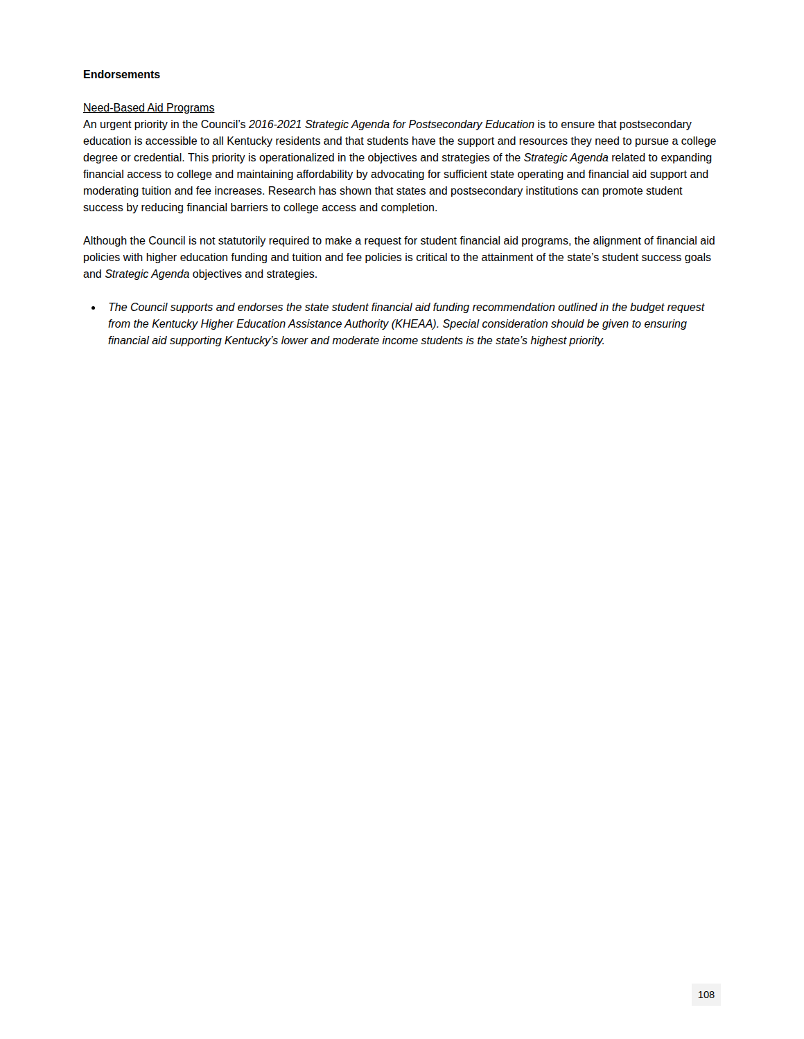Endorsements
Need-Based Aid Programs
An urgent priority in the Council’s 2016-2021 Strategic Agenda for Postsecondary Education is to ensure that postsecondary education is accessible to all Kentucky residents and that students have the support and resources they need to pursue a college degree or credential. This priority is operationalized in the objectives and strategies of the Strategic Agenda related to expanding financial access to college and maintaining affordability by advocating for sufficient state operating and financial aid support and moderating tuition and fee increases. Research has shown that states and postsecondary institutions can promote student success by reducing financial barriers to college access and completion.
Although the Council is not statutorily required to make a request for student financial aid programs, the alignment of financial aid policies with higher education funding and tuition and fee policies is critical to the attainment of the state’s student success goals and Strategic Agenda objectives and strategies.
The Council supports and endorses the state student financial aid funding recommendation outlined in the budget request from the Kentucky Higher Education Assistance Authority (KHEAA). Special consideration should be given to ensuring financial aid supporting Kentucky’s lower and moderate income students is the state’s highest priority.
108